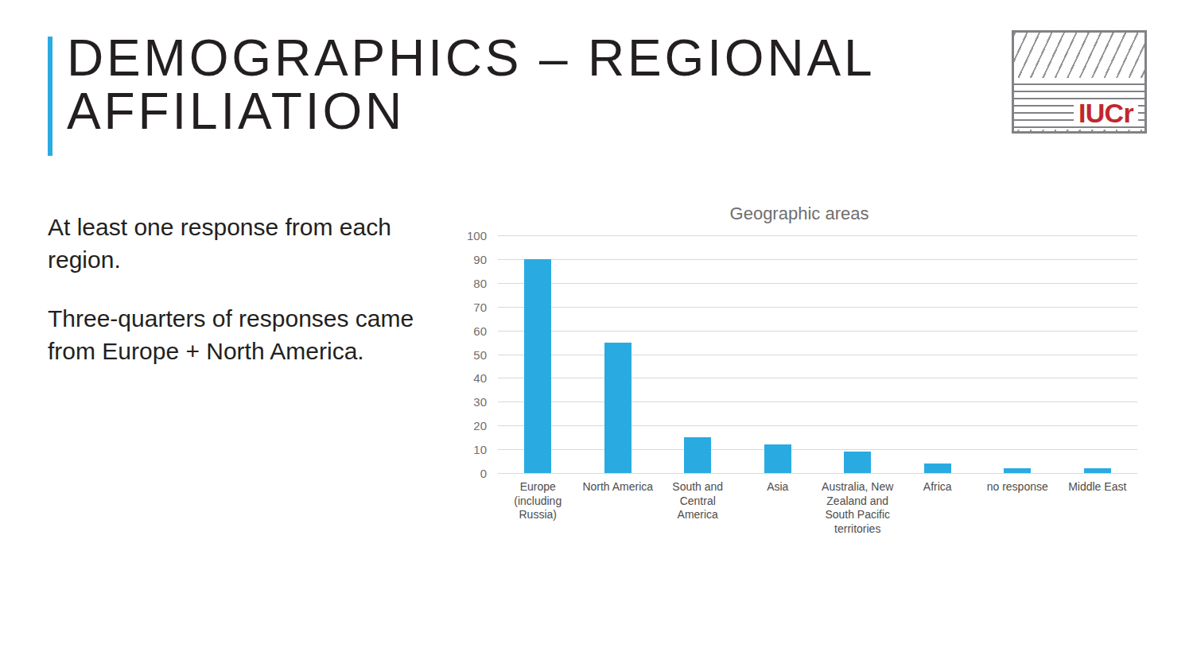IUCr
Demographics – Regional Affiliation
At least one response from each region.
Three-quarters of responses came from Europe + North America.
Geographic areas
100 90 80 70 60 50 40 30 20 10 0
Europe (including Russia)
North America
South and Central America
Asia
Australia, New Zealand and South Pacific territories
Africa
no response
Middle East